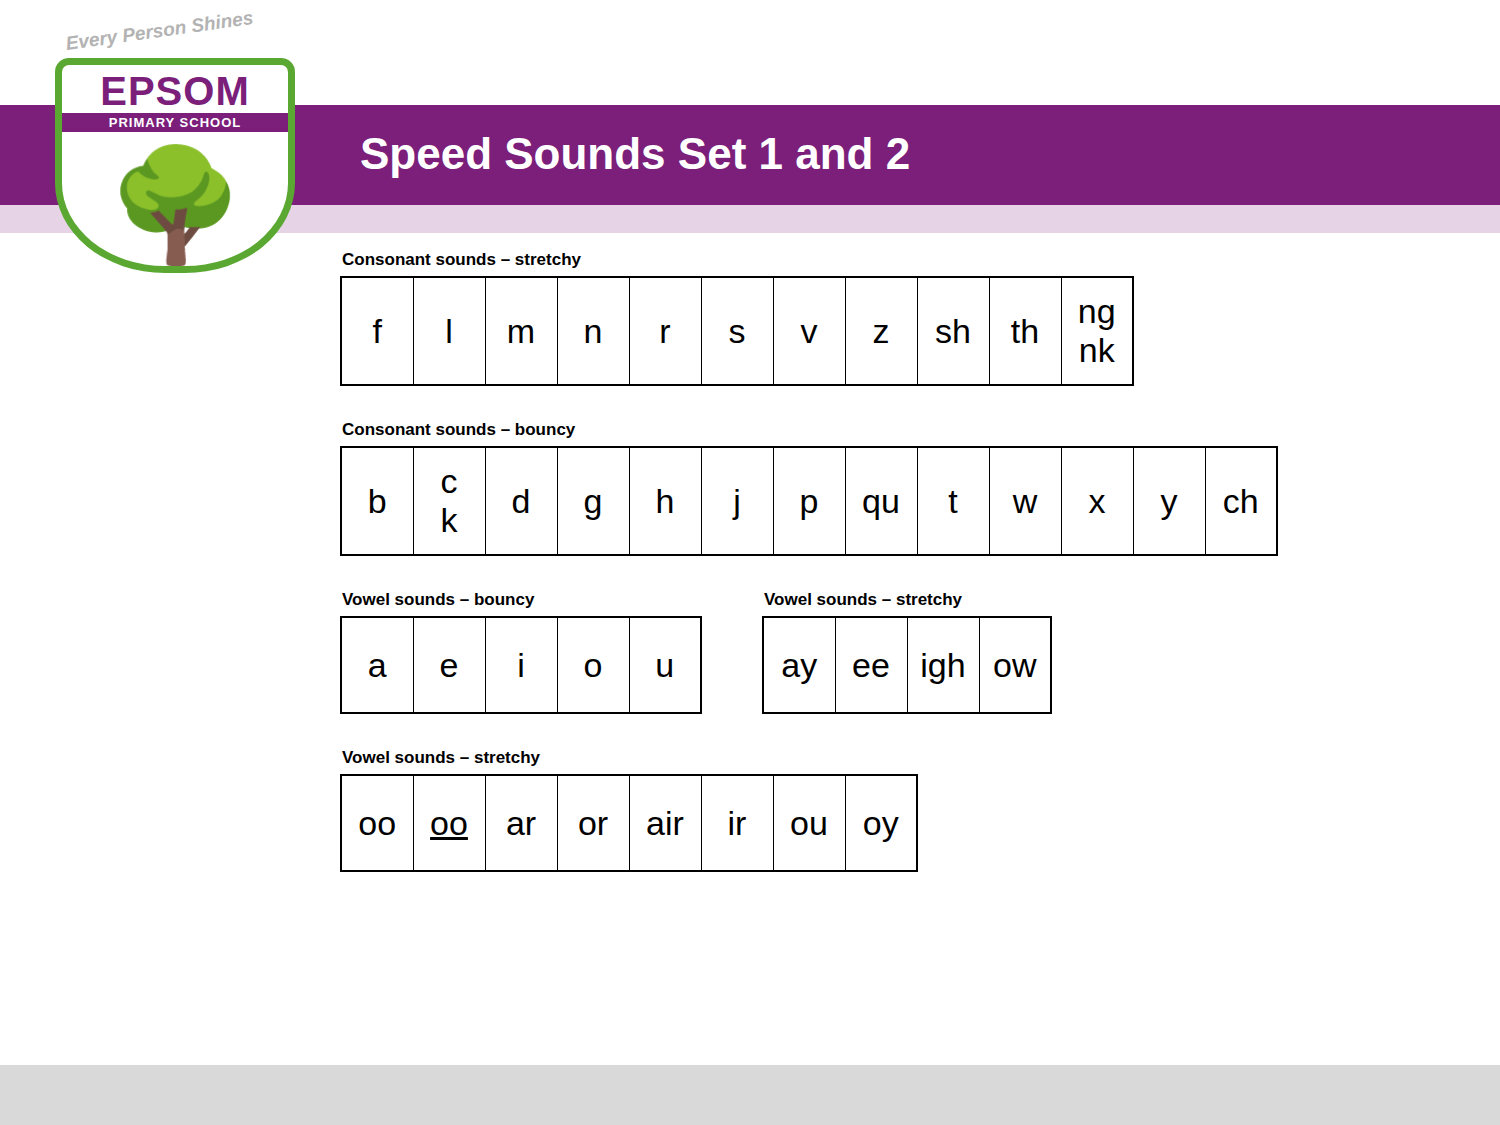Every Person Shines
EPSOM
PRIMARY SCHOOL
🌳
Speed Sounds Set 1 and 2
Consonant sounds – stretchy
| f | l | m | n | r | s | v | z | sh | th | ng nk |
Consonant sounds – bouncy
| b | c k | d | g | h | j | p | qu | t | w | x | y | ch |
Vowel sounds – bouncy
| a | e | i | o | u |
Vowel sounds – stretchy
| ay | ee | igh | ow |
Vowel sounds – stretchy
| oo | oo | ar | or | air | ir | ou | oy |